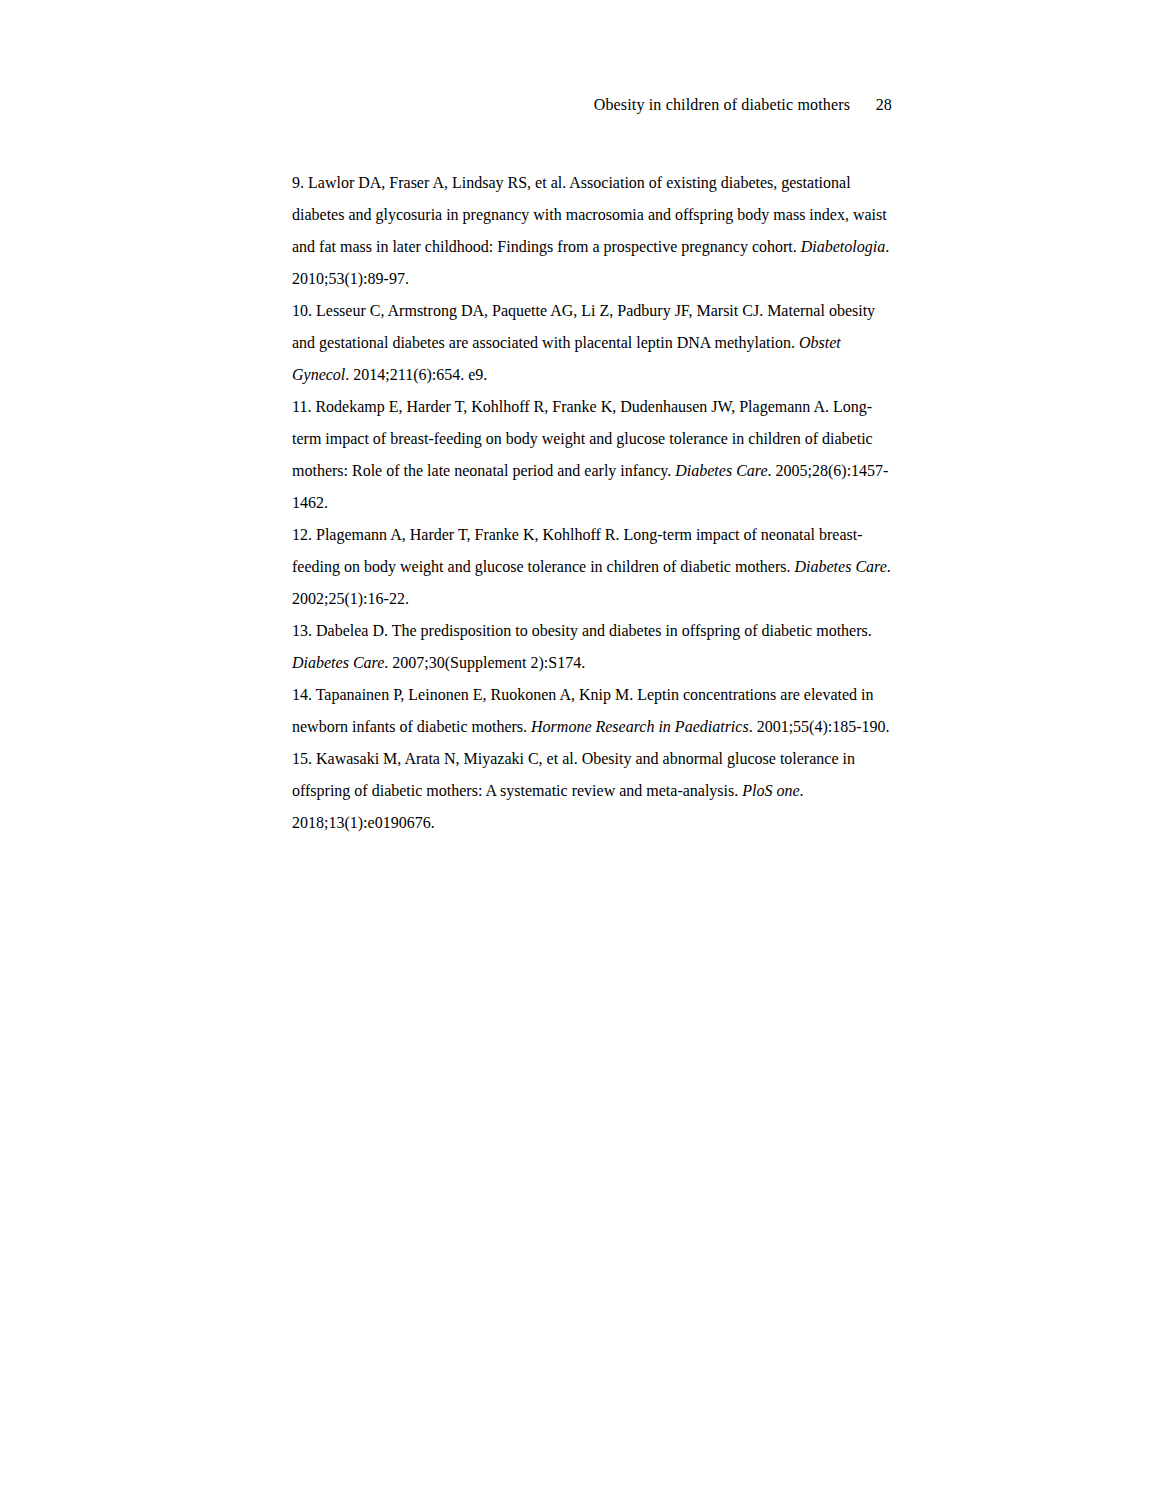Obesity in children of diabetic mothers28
9. Lawlor DA, Fraser A, Lindsay RS, et al. Association of existing diabetes, gestational diabetes and glycosuria in pregnancy with macrosomia and offspring body mass index, waist and fat mass in later childhood: Findings from a prospective pregnancy cohort. Diabetologia. 2010;53(1):89-97.
10. Lesseur C, Armstrong DA, Paquette AG, Li Z, Padbury JF, Marsit CJ. Maternal obesity and gestational diabetes are associated with placental leptin DNA methylation. Obstet Gynecol. 2014;211(6):654. e9.
11. Rodekamp E, Harder T, Kohlhoff R, Franke K, Dudenhausen JW, Plagemann A. Long-term impact of breast-feeding on body weight and glucose tolerance in children of diabetic mothers: Role of the late neonatal period and early infancy. Diabetes Care. 2005;28(6):1457-1462.
12. Plagemann A, Harder T, Franke K, Kohlhoff R. Long-term impact of neonatal breast-feeding on body weight and glucose tolerance in children of diabetic mothers. Diabetes Care. 2002;25(1):16-22.
13. Dabelea D. The predisposition to obesity and diabetes in offspring of diabetic mothers. Diabetes Care. 2007;30(Supplement 2):S174.
14. Tapanainen P, Leinonen E, Ruokonen A, Knip M. Leptin concentrations are elevated in newborn infants of diabetic mothers. Hormone Research in Paediatrics. 2001;55(4):185-190.
15. Kawasaki M, Arata N, Miyazaki C, et al. Obesity and abnormal glucose tolerance in offspring of diabetic mothers: A systematic review and meta-analysis. PloS one. 2018;13(1):e0190676.